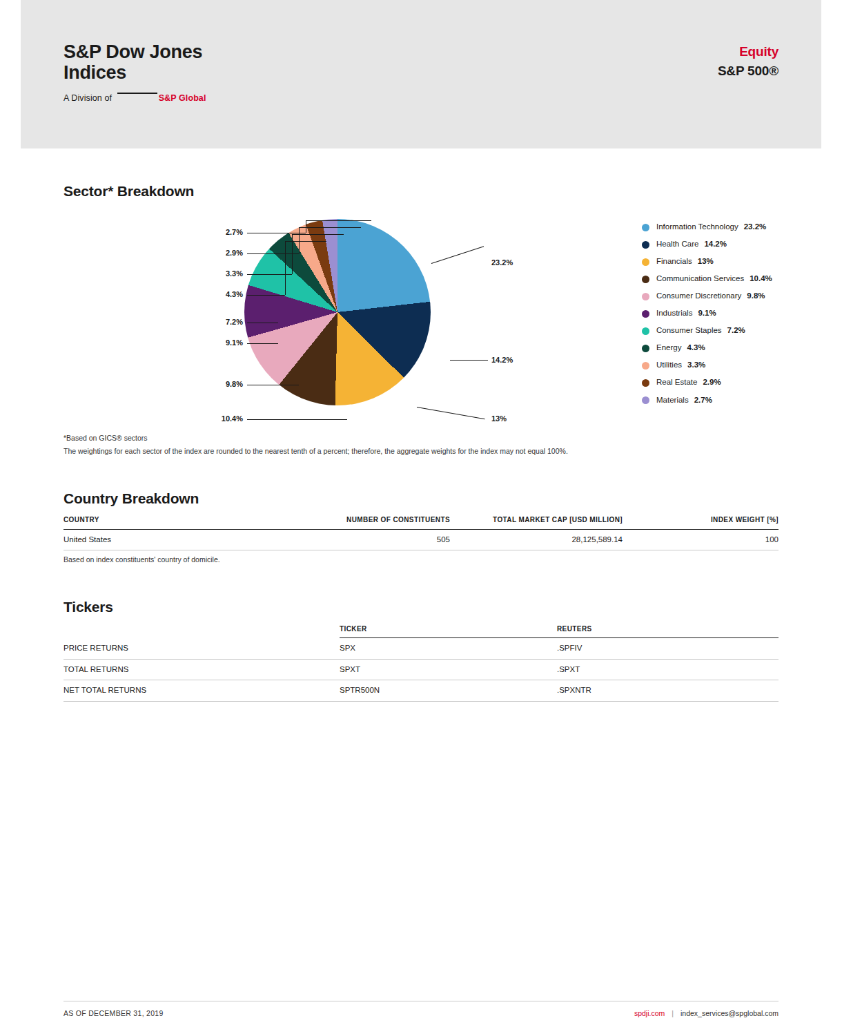S&P Dow Jones
Indices
A Division of S&P Global
Equity
S&P 500®
Sector* Breakdown
23.2%
14.2%
13%
10.4%
9.8%
9.1%
7.2%
4.3%
3.3%
2.9%
2.7%
Information Technology 23.2%
Health Care 14.2%
Financials 13%
Communication Services 10.4%
Consumer Discretionary 9.8%
Industrials 9.1%
Consumer Staples 7.2%
Energy 4.3%
Utilities 3.3%
Real Estate 2.9%
Materials 2.7%
*Based on GICS® sectors
The weightings for each sector of the index are rounded to the nearest tenth of a percent; therefore, the aggregate weights for the index may not equal 100%.
Country Breakdown
| Country | Number of Constituents | Total Market Cap [USD Million] | Index Weight [%] |
| --- | --- | --- | --- |
| United States | 505 | 28,125,589.14 | 100 |
Based on index constituents' country of domicile.
Tickers
| | Ticker | Reuters |
| --- | --- | --- |
| PRICE RETURNS | SPX | .SPFIV |
| TOTAL RETURNS | SPXT | .SPXT |
| NET TOTAL RETURNS | SPTR500N | .SPXNTR |
AS OF DECEMBER 31, 2019
spdji.com|index_services@spglobal.com